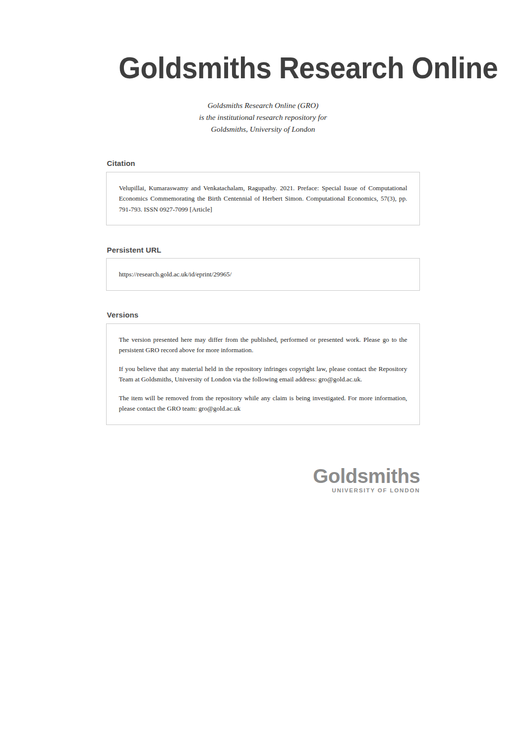Goldsmiths Research Online
Goldsmiths Research Online (GRO)
is the institutional research repository for
Goldsmiths, University of London
Citation
Velupillai, Kumaraswamy and Venkatachalam, Ragupathy. 2021. Preface: Special Issue of Computational Economics Commemorating the Birth Centennial of Herbert Simon. Computational Economics, 57(3), pp. 791-793. ISSN 0927-7099 [Article]
Persistent URL
https://research.gold.ac.uk/id/eprint/29965/
Versions
The version presented here may differ from the published, performed or presented work. Please go to the persistent GRO record above for more information.
If you believe that any material held in the repository infringes copyright law, please contact the Repository Team at Goldsmiths, University of London via the following email address: gro@gold.ac.uk.
The item will be removed from the repository while any claim is being investigated. For more information, please contact the GRO team: gro@gold.ac.uk
Goldsmiths
UNIVERSITY OF LONDON